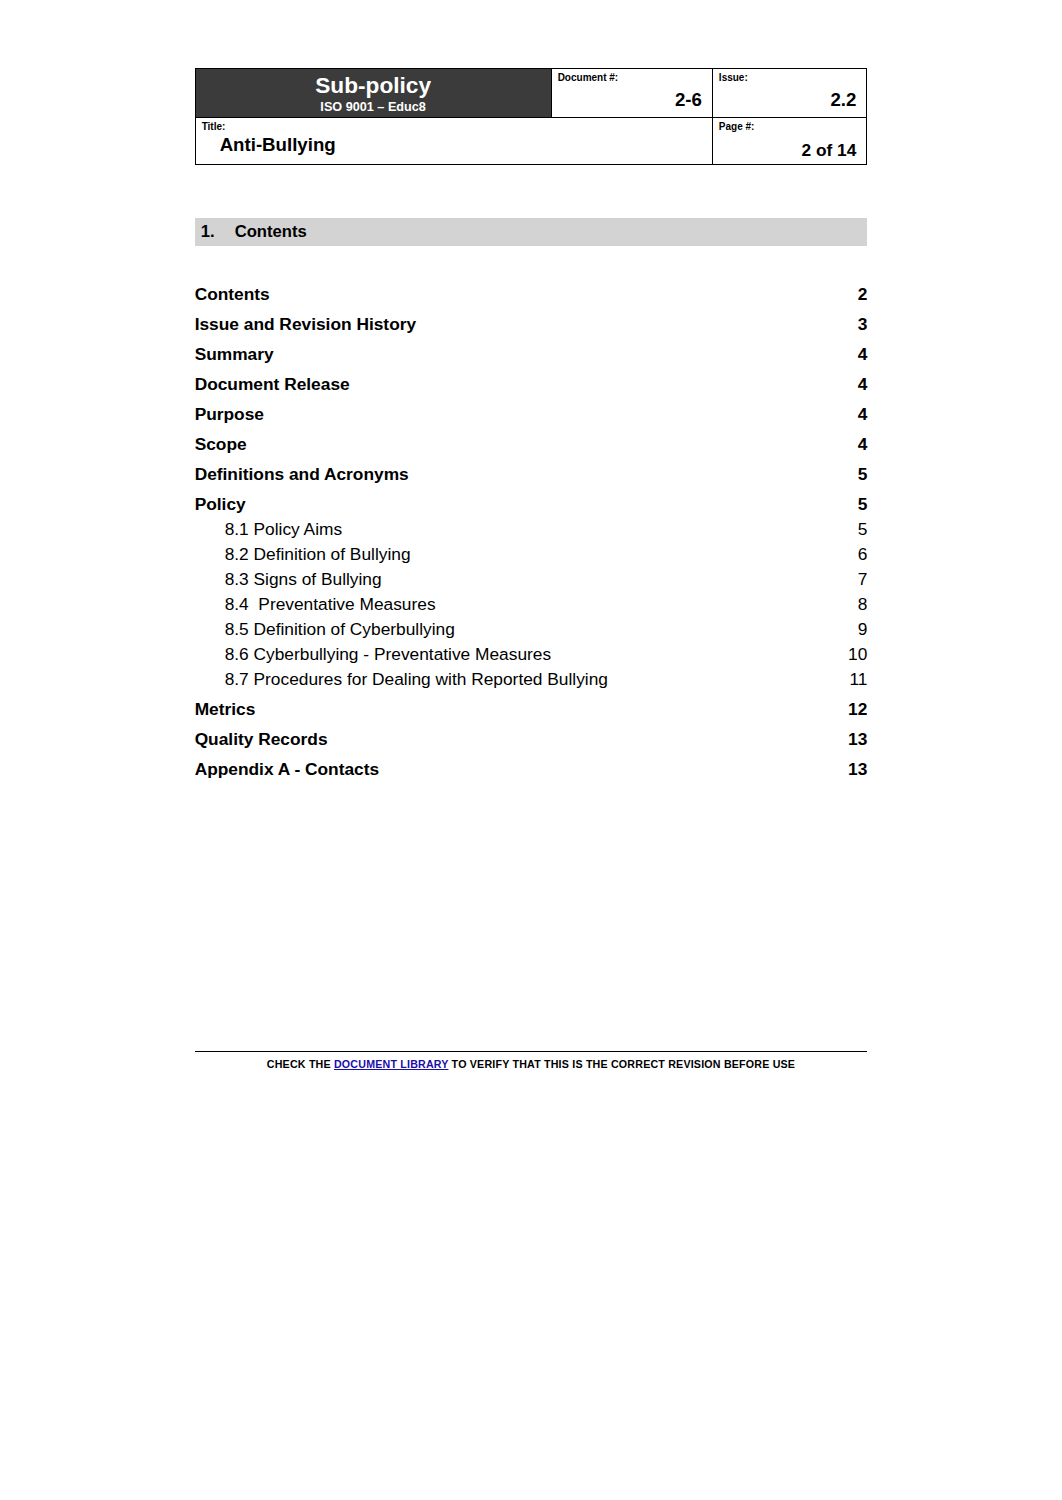| Sub-policy ISO 9001 – Educ8 | Document #: 2-6 | Issue: 2.2 |
| Title: Anti-Bullying | Page #: 2 of 14 |
1. Contents
Contents 2
Issue and Revision History 3
Summary 4
Document Release 4
Purpose 4
Scope 4
Definitions and Acronyms 5
Policy 5
8.1 Policy Aims 5
8.2 Definition of Bullying 6
8.3 Signs of Bullying 7
8.4 Preventative Measures 8
8.5 Definition of Cyberbullying 9
8.6 Cyberbullying - Preventative Measures 10
8.7 Procedures for Dealing with Reported Bullying 11
Metrics 12
Quality Records 13
Appendix A - Contacts 13
CHECK THE DOCUMENT LIBRARY TO VERIFY THAT THIS IS THE CORRECT REVISION BEFORE USE